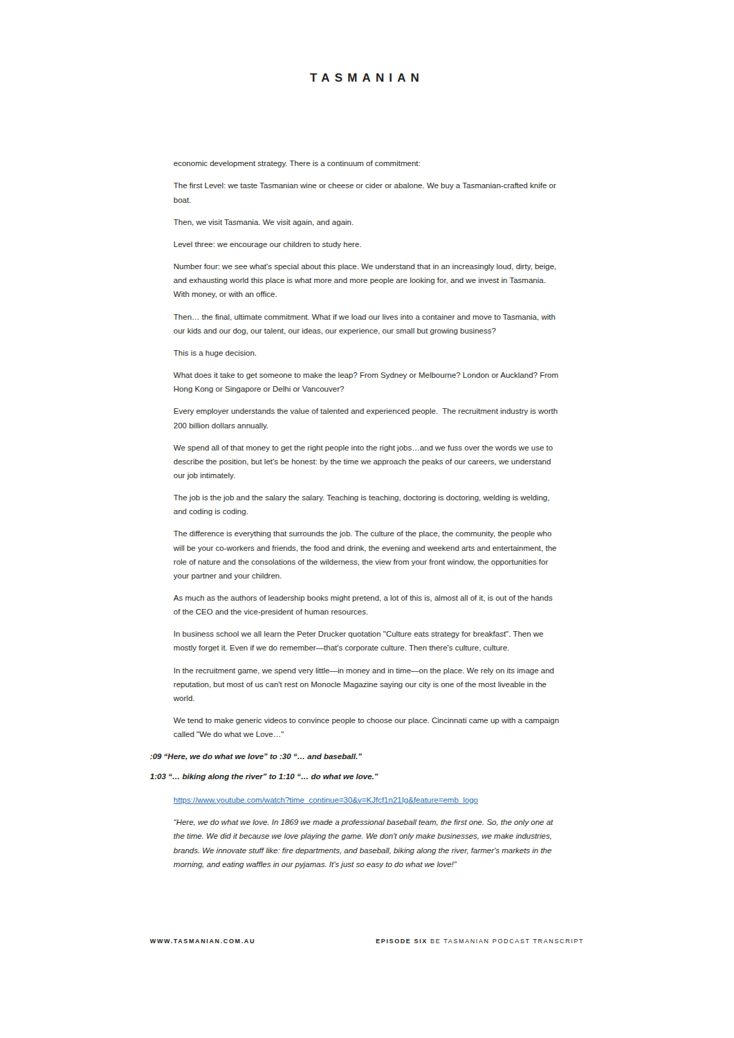Tasmanian
economic development strategy. There is a continuum of commitment:
The first Level: we taste Tasmanian wine or cheese or cider or abalone. We buy a Tasmanian-crafted knife or boat.
Then, we visit Tasmania. We visit again, and again.
Level three: we encourage our children to study here.
Number four: we see what's special about this place. We understand that in an increasingly loud, dirty, beige, and exhausting world this place is what more and more people are looking for, and we invest in Tasmania. With money, or with an office.
Then… the final, ultimate commitment. What if we load our lives into a container and move to Tasmania, with our kids and our dog, our talent, our ideas, our experience, our small but growing business?
This is a huge decision.
What does it take to get someone to make the leap? From Sydney or Melbourne? London or Auckland? From Hong Kong or Singapore or Delhi or Vancouver?
Every employer understands the value of talented and experienced people. The recruitment industry is worth 200 billion dollars annually.
We spend all of that money to get the right people into the right jobs…and we fuss over the words we use to describe the position, but let's be honest: by the time we approach the peaks of our careers, we understand our job intimately.
The job is the job and the salary the salary. Teaching is teaching, doctoring is doctoring, welding is welding, and coding is coding.
The difference is everything that surrounds the job. The culture of the place, the community, the people who will be your co-workers and friends, the food and drink, the evening and weekend arts and entertainment, the role of nature and the consolations of the wilderness, the view from your front window, the opportunities for your partner and your children.
As much as the authors of leadership books might pretend, a lot of this is, almost all of it, is out of the hands of the CEO and the vice-president of human resources.
In business school we all learn the Peter Drucker quotation "Culture eats strategy for breakfast". Then we mostly forget it. Even if we do remember—that's corporate culture. Then there's culture, culture.
In the recruitment game, we spend very little—in money and in time—on the place. We rely on its image and reputation, but most of us can't rest on Monocle Magazine saying our city is one of the most liveable in the world.
We tend to make generic videos to convince people to choose our place. Cincinnati came up with a campaign called "We do what we Love…"
:09 “Here, we do what we love” to :30 “… and baseball.”
1:03 “… biking along the river” to 1:10 “… do what we love.”
https://www.youtube.com/watch?time_continue=30&v=KJfcf1n21Ig&feature=emb_logo
“Here, we do what we love. In 1869 we made a professional baseball team, the first one. So, the only one at the time. We did it because we love playing the game. We don't only make businesses, we make industries, brands. We innovate stuff like: fire departments, and baseball, biking along the river, farmer's markets in the morning, and eating waffles in our pyjamas. It's just so easy to do what we love!”
www.tasmanian.com.au
Episode Six Be Tasmanian Podcast Transcript